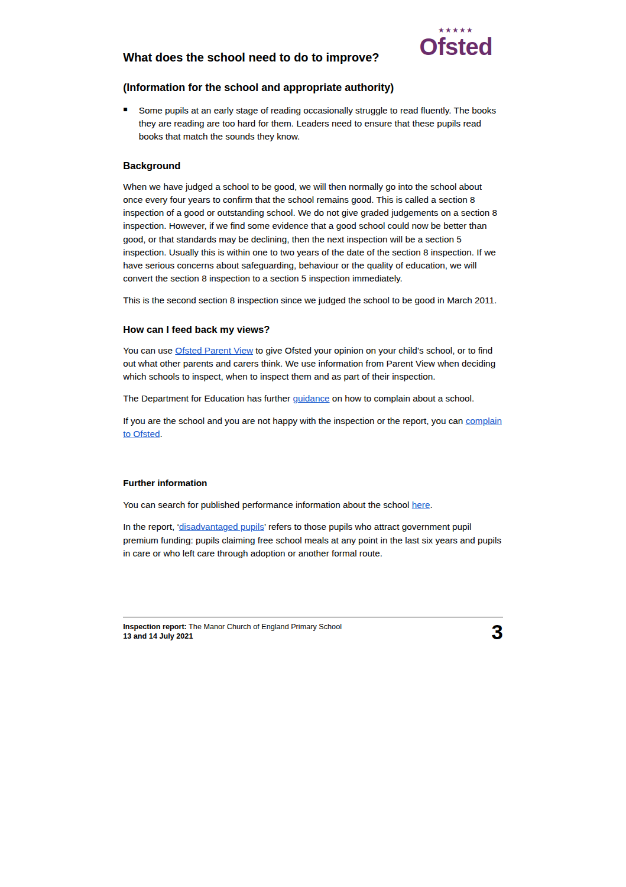★★★★★
Ofsted
What does the school need to do to improve?
(Information for the school and appropriate authority)
Some pupils at an early stage of reading occasionally struggle to read fluently. The books they are reading are too hard for them. Leaders need to ensure that these pupils read books that match the sounds they know.
Background
When we have judged a school to be good, we will then normally go into the school about once every four years to confirm that the school remains good. This is called a section 8 inspection of a good or outstanding school. We do not give graded judgements on a section 8 inspection. However, if we find some evidence that a good school could now be better than good, or that standards may be declining, then the next inspection will be a section 5 inspection. Usually this is within one to two years of the date of the section 8 inspection. If we have serious concerns about safeguarding, behaviour or the quality of education, we will convert the section 8 inspection to a section 5 inspection immediately.
This is the second section 8 inspection since we judged the school to be good in March 2011.
How can I feed back my views?
You can use Ofsted Parent View to give Ofsted your opinion on your child’s school, or to find out what other parents and carers think. We use information from Parent View when deciding which schools to inspect, when to inspect them and as part of their inspection.
The Department for Education has further guidance on how to complain about a school.
If you are the school and you are not happy with the inspection or the report, you can complain to Ofsted.
Further information
You can search for published performance information about the school here.
In the report, ‘disadvantaged pupils’ refers to those pupils who attract government pupil premium funding: pupils claiming free school meals at any point in the last six years and pupils in care or who left care through adoption or another formal route.
Inspection report: The Manor Church of England Primary School
13 and 14 July 2021
3